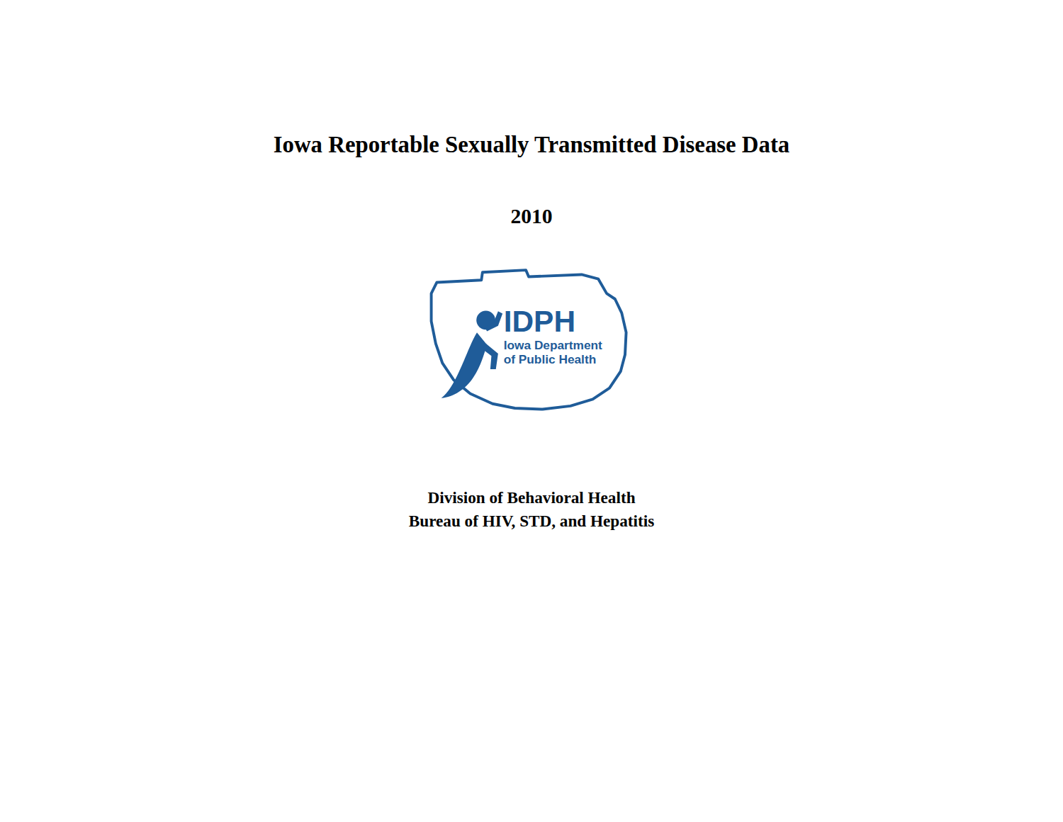Iowa Reportable Sexually Transmitted Disease Data
2010
Iowa Department of Public Health IDPH Iowa Department of Public Health
Division of Behavioral Health
Bureau of HIV, STD, and Hepatitis